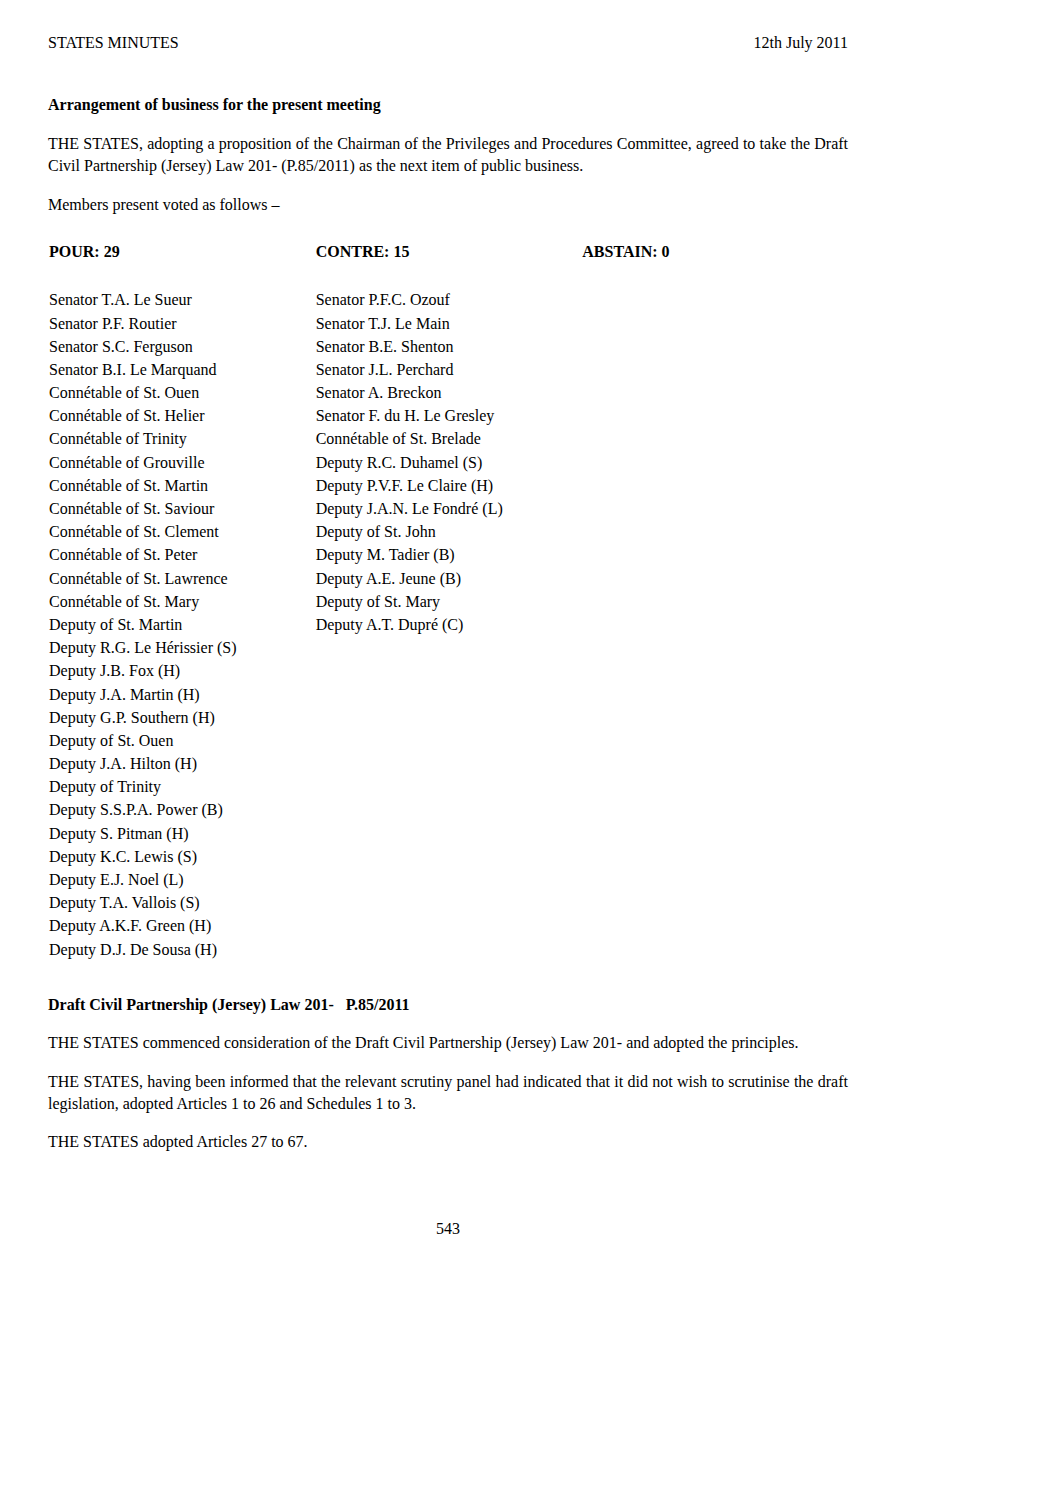STATES MINUTES 12th July 2011
Arrangement of business for the present meeting
THE STATES, adopting a proposition of the Chairman of the Privileges and Procedures Committee, agreed to take the Draft Civil Partnership (Jersey) Law 201- (P.85/2011) as the next item of public business.
Members present voted as follows –
| POUR: 29 | CONTRE: 15 | ABSTAIN: 0 |
| --- | --- | --- |
| Senator T.A. Le Sueur Senator P.F. Routier Senator S.C. Ferguson Senator B.I. Le Marquand Connétable of St. Ouen Connétable of St. Helier Connétable of Trinity Connétable of Grouville Connétable of St. Martin Connétable of St. Saviour Connétable of St. Clement Connétable of St. Peter Connétable of St. Lawrence Connétable of St. Mary Deputy of St. Martin Deputy R.G. Le Hérissier (S) Deputy J.B. Fox (H) Deputy J.A. Martin (H) Deputy G.P. Southern (H) Deputy of St. Ouen Deputy J.A. Hilton (H) Deputy of Trinity Deputy S.S.P.A. Power (B) Deputy S. Pitman (H) Deputy K.C. Lewis (S) Deputy E.J. Noel (L) Deputy T.A. Vallois (S) Deputy A.K.F. Green (H) Deputy D.J. De Sousa (H) | Senator P.F.C. Ozouf Senator T.J. Le Main Senator B.E. Shenton Senator J.L. Perchard Senator A. Breckon Senator F. du H. Le Gresley Connétable of St. Brelade Deputy R.C. Duhamel (S) Deputy P.V.F. Le Claire (H) Deputy J.A.N. Le Fondré (L) Deputy of St. John Deputy M. Tadier (B) Deputy A.E. Jeune (B) Deputy of St. Mary Deputy A.T. Dupré (C) | |
Draft Civil Partnership (Jersey) Law 201- P.85/2011
THE STATES commenced consideration of the Draft Civil Partnership (Jersey) Law 201- and adopted the principles.
THE STATES, having been informed that the relevant scrutiny panel had indicated that it did not wish to scrutinise the draft legislation, adopted Articles 1 to 26 and Schedules 1 to 3.
THE STATES adopted Articles 27 to 67.
543